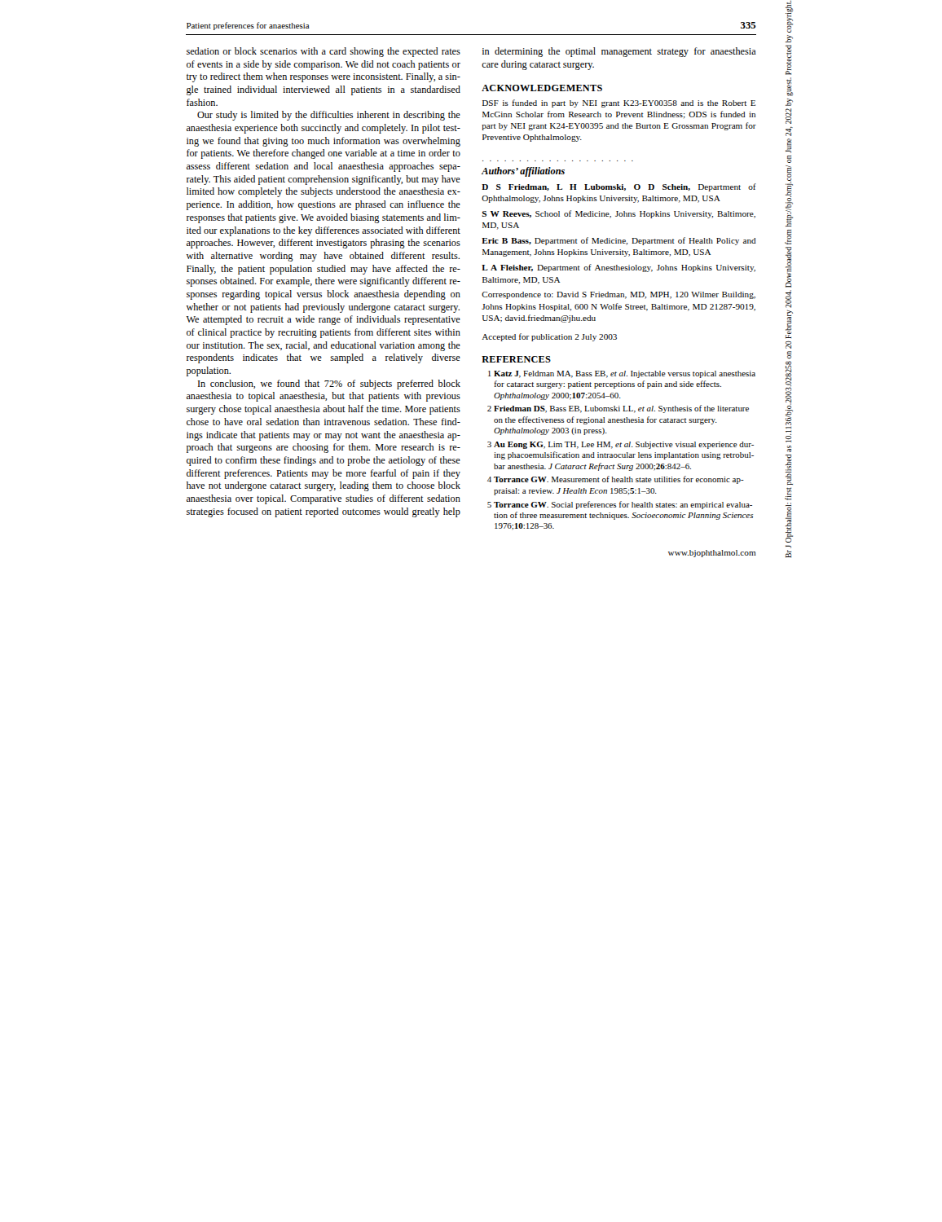Patient preferences for anaesthesia 335
Br J Ophthalmol: first published as 10.1136/bjo.2003.028258 on 20 February 2004. Downloaded from http://bjo.bmj.com/ on June 24, 2022 by guest. Protected by copyright.
sedation or block scenarios with a card showing the expected rates of events in a side by side comparison. We did not coach patients or try to redirect them when responses were inconsistent. Finally, a single trained individual interviewed all patients in a standardised fashion.
Our study is limited by the difficulties inherent in describing the anaesthesia experience both succinctly and completely. In pilot testing we found that giving too much information was overwhelming for patients. We therefore changed one variable at a time in order to assess different sedation and local anaesthesia approaches separately. This aided patient comprehension significantly, but may have limited how completely the subjects understood the anaesthesia experience. In addition, how questions are phrased can influence the responses that patients give. We avoided biasing statements and limited our explanations to the key differences associated with different approaches. However, different investigators phrasing the scenarios with alternative wording may have obtained different results. Finally, the patient population studied may have affected the responses obtained. For example, there were significantly different responses regarding topical versus block anaesthesia depending on whether or not patients had previously undergone cataract surgery. We attempted to recruit a wide range of individuals representative of clinical practice by recruiting patients from different sites within our institution. The sex, racial, and educational variation among the respondents indicates that we sampled a relatively diverse population.
In conclusion, we found that 72% of subjects preferred block anaesthesia to topical anaesthesia, but that patients with previous surgery chose topical anaesthesia about half the time. More patients chose to have oral sedation than intravenous sedation. These findings indicate that patients may or may not want the anaesthesia approach that surgeons are choosing for them. More research is required to confirm these findings and to probe the aetiology of these different preferences. Patients may be more fearful of pain if they have not undergone cataract surgery, leading them to choose block anaesthesia over topical. Comparative studies of different sedation strategies focused on patient reported outcomes would greatly help in determining the optimal management strategy for anaesthesia care during cataract surgery.
Acknowledgements
DSF is funded in part by NEI grant K23-EY00358 and is the Robert E McGinn Scholar from Research to Prevent Blindness; ODS is funded in part by NEI grant K24-EY00395 and the Burton E Grossman Program for Preventive Ophthalmology.
. . . . . . . . . . . . . . . . . . . . .
Authors’ affiliations
D S Friedman, L H Lubomski, O D Schein, Department of Ophthalmology, Johns Hopkins University, Baltimore, MD, USA
S W Reeves, School of Medicine, Johns Hopkins University, Baltimore, MD, USA
Eric B Bass, Department of Medicine, Department of Health Policy and Management, Johns Hopkins University, Baltimore, MD, USA
L A Fleisher, Department of Anesthesiology, Johns Hopkins University, Baltimore, MD, USA
Correspondence to: David S Friedman, MD, MPH, 120 Wilmer Building, Johns Hopkins Hospital, 600 N Wolfe Street, Baltimore, MD 21287-9019, USA; david.friedman@jhu.edu
Accepted for publication 2 July 2003
References
1 Katz J, Feldman MA, Bass EB, et al. Injectable versus topical anesthesia for cataract surgery: patient perceptions of pain and side effects. Ophthalmology 2000;107:2054–60.
2 Friedman DS, Bass EB, Lubomski LL, et al. Synthesis of the literature on the effectiveness of regional anesthesia for cataract surgery. Ophthalmology 2003 (in press).
3 Au Eong KG, Lim TH, Lee HM, et al. Subjective visual experience during phacoemulsification and intraocular lens implantation using retrobulbar anesthesia. J Cataract Refract Surg 2000;26:842–6.
4 Torrance GW. Measurement of health state utilities for economic appraisal: a review. J Health Econ 1985;5:1–30.
5 Torrance GW. Social preferences for health states: an empirical evaluation of three measurement techniques. Socioeconomic Planning Sciences 1976;10:128–36.
www.bjophthalmol.com